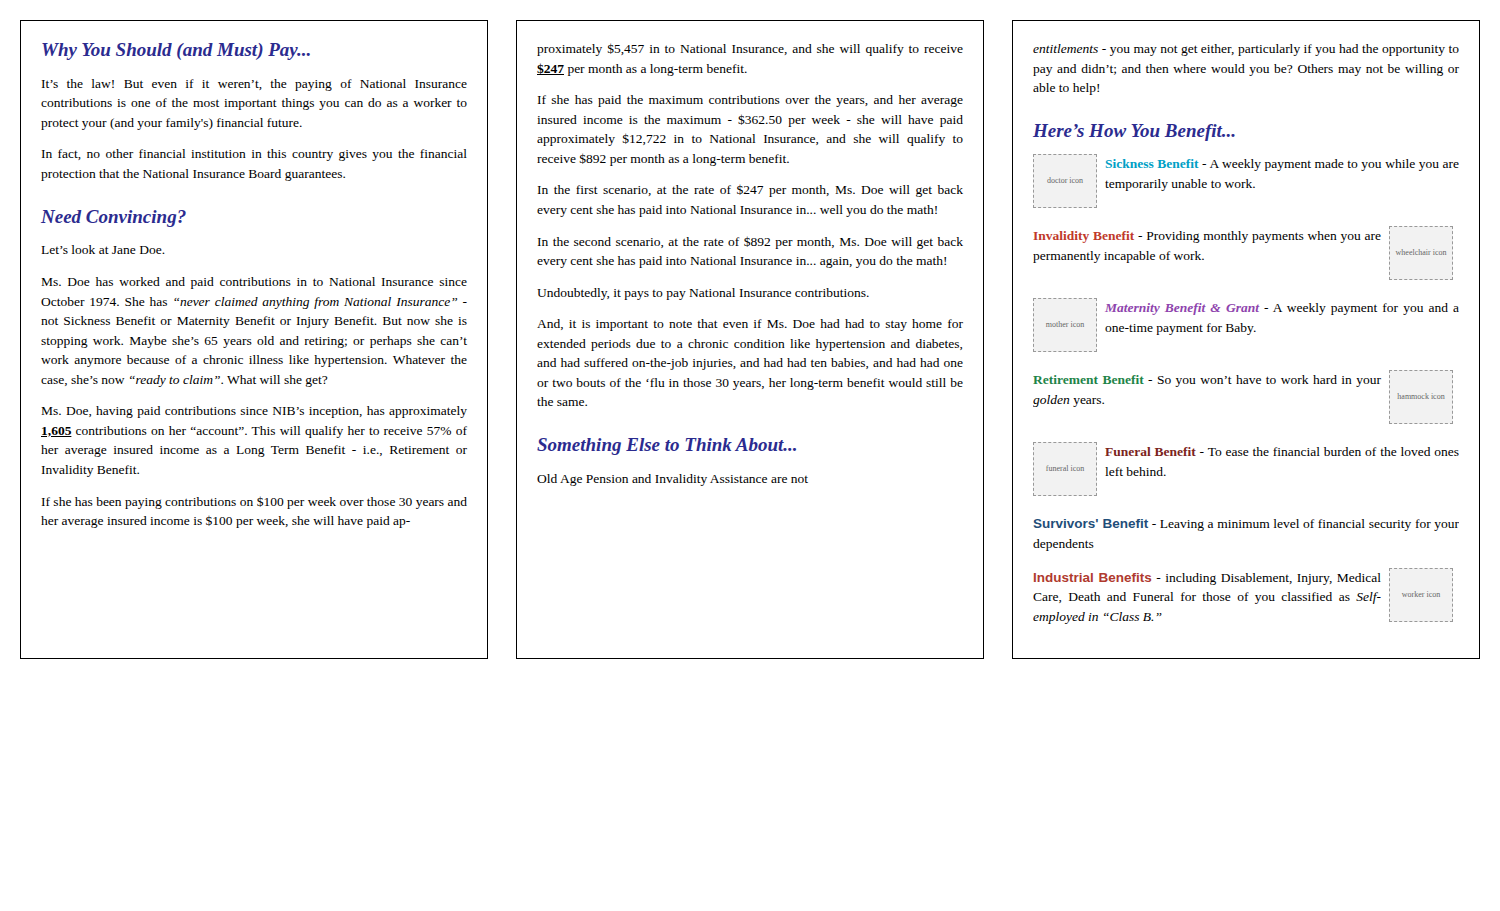Why You Should (and Must) Pay...
It’s the law! But even if it weren’t, the paying of National Insurance contributions is one of the most important things you can do as a worker to protect your (and your family's) financial future.
In fact, no other financial institution in this country gives you the financial protection that the National Insurance Board guarantees.
Need Convincing?
Let’s look at Jane Doe.
Ms. Doe has worked and paid contributions in to National Insurance since October 1974. She has “never claimed anything from National Insurance” - not Sickness Benefit or Maternity Benefit or Injury Benefit. But now she is stopping work. Maybe she’s 65 years old and retiring; or perhaps she can’t work anymore because of a chronic illness like hypertension. Whatever the case, she’s now “ready to claim”. What will she get?
Ms. Doe, having paid contributions since NIB’s inception, has approximately 1,605 contributions on her “account”. This will qualify her to receive 57% of her average insured income as a Long Term Benefit - i.e., Retirement or Invalidity Benefit.
If she has been paying contributions on $100 per week over those 30 years and her average insured income is $100 per week, she will have paid ap-
proximately $5,457 in to National Insurance, and she will qualify to receive $247 per month as a long-term benefit.
If she has paid the maximum contributions over the years, and her average insured income is the maximum - $362.50 per week - she will have paid approximately $12,722 in to National Insurance, and she will qualify to receive $892 per month as a long-term benefit.
In the first scenario, at the rate of $247 per month, Ms. Doe will get back every cent she has paid into National Insurance in... well you do the math!
In the second scenario, at the rate of $892 per month, Ms. Doe will get back every cent she has paid into National Insurance in... again, you do the math!
Undoubtedly, it pays to pay National Insurance contributions.
And, it is important to note that even if Ms. Doe had had to stay home for extended periods due to a chronic condition like hypertension and diabetes, and had suffered on-the-job injuries, and had had ten babies, and had had one or two bouts of the ‘flu in those 30 years, her long-term benefit would still be the same.
Something Else to Think About...
Old Age Pension and Invalidity Assistance are not
entitlements - you may not get either, particularly if you had the opportunity to pay and didn’t; and then where would you be? Others may not be willing or able to help!
Here’s How You Benefit...
doctor icon Sickness Benefit - A weekly payment made to you while you are temporarily unable to work.
wheelchair icon Invalidity Benefit - Providing monthly payments when you are permanently incapable of work.
mother icon Maternity Benefit & Grant - A weekly payment for you and a one-time payment for Baby.
hammock icon Retirement Benefit - So you won’t have to work hard in your golden years.
funeral icon Funeral Benefit - To ease the financial burden of the loved ones left behind.
Survivors' Benefit - Leaving a minimum level of financial security for your dependents
worker icon Industrial Benefits - including Disablement, Injury, Medical Care, Death and Funeral for those of you classified as Self-employed in “Class B.”